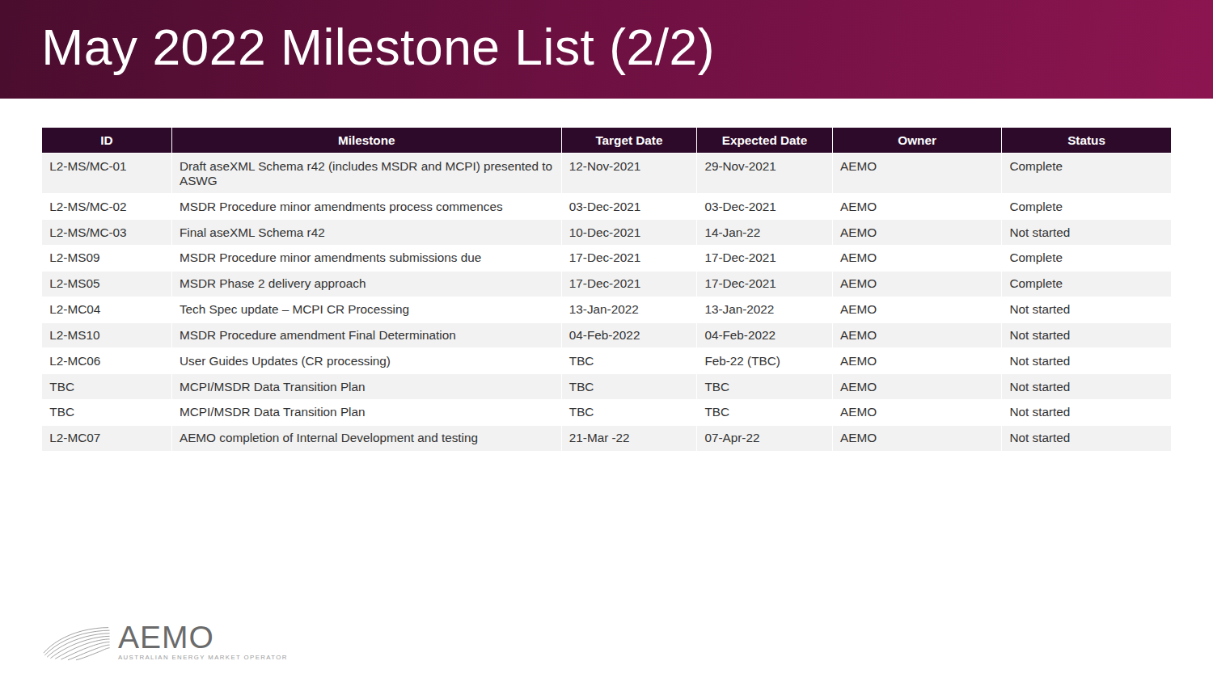May 2022 Milestone List (2/2)
| ID | Milestone | Target Date | Expected Date | Owner | Status |
| --- | --- | --- | --- | --- | --- |
| L2-MS/MC-01 | Draft aseXML Schema r42 (includes MSDR and MCPI) presented to ASWG | 12-Nov-2021 | 29-Nov-2021 | AEMO | Complete |
| L2-MS/MC-02 | MSDR Procedure minor amendments process commences | 03-Dec-2021 | 03-Dec-2021 | AEMO | Complete |
| L2-MS/MC-03 | Final aseXML Schema r42 | 10-Dec-2021 | 14-Jan-22 | AEMO | Not started |
| L2-MS09 | MSDR Procedure minor amendments submissions due | 17-Dec-2021 | 17-Dec-2021 | AEMO | Complete |
| L2-MS05 | MSDR Phase 2 delivery approach | 17-Dec-2021 | 17-Dec-2021 | AEMO | Complete |
| L2-MC04 | Tech Spec update – MCPI CR Processing | 13-Jan-2022 | 13-Jan-2022 | AEMO | Not started |
| L2-MS10 | MSDR Procedure amendment Final Determination | 04-Feb-2022 | 04-Feb-2022 | AEMO | Not started |
| L2-MC06 | User Guides Updates (CR processing) | TBC | Feb-22 (TBC) | AEMO | Not started |
| TBC | MCPI/MSDR Data Transition Plan | TBC | TBC | AEMO | Not started |
| TBC | MCPI/MSDR Data Transition Plan | TBC | TBC | AEMO | Not started |
| L2-MC07 | AEMO completion of Internal Development and testing | 21-Mar -22 | 07-Apr-22 | AEMO | Not started |
AEMO Australian Energy Market Operator